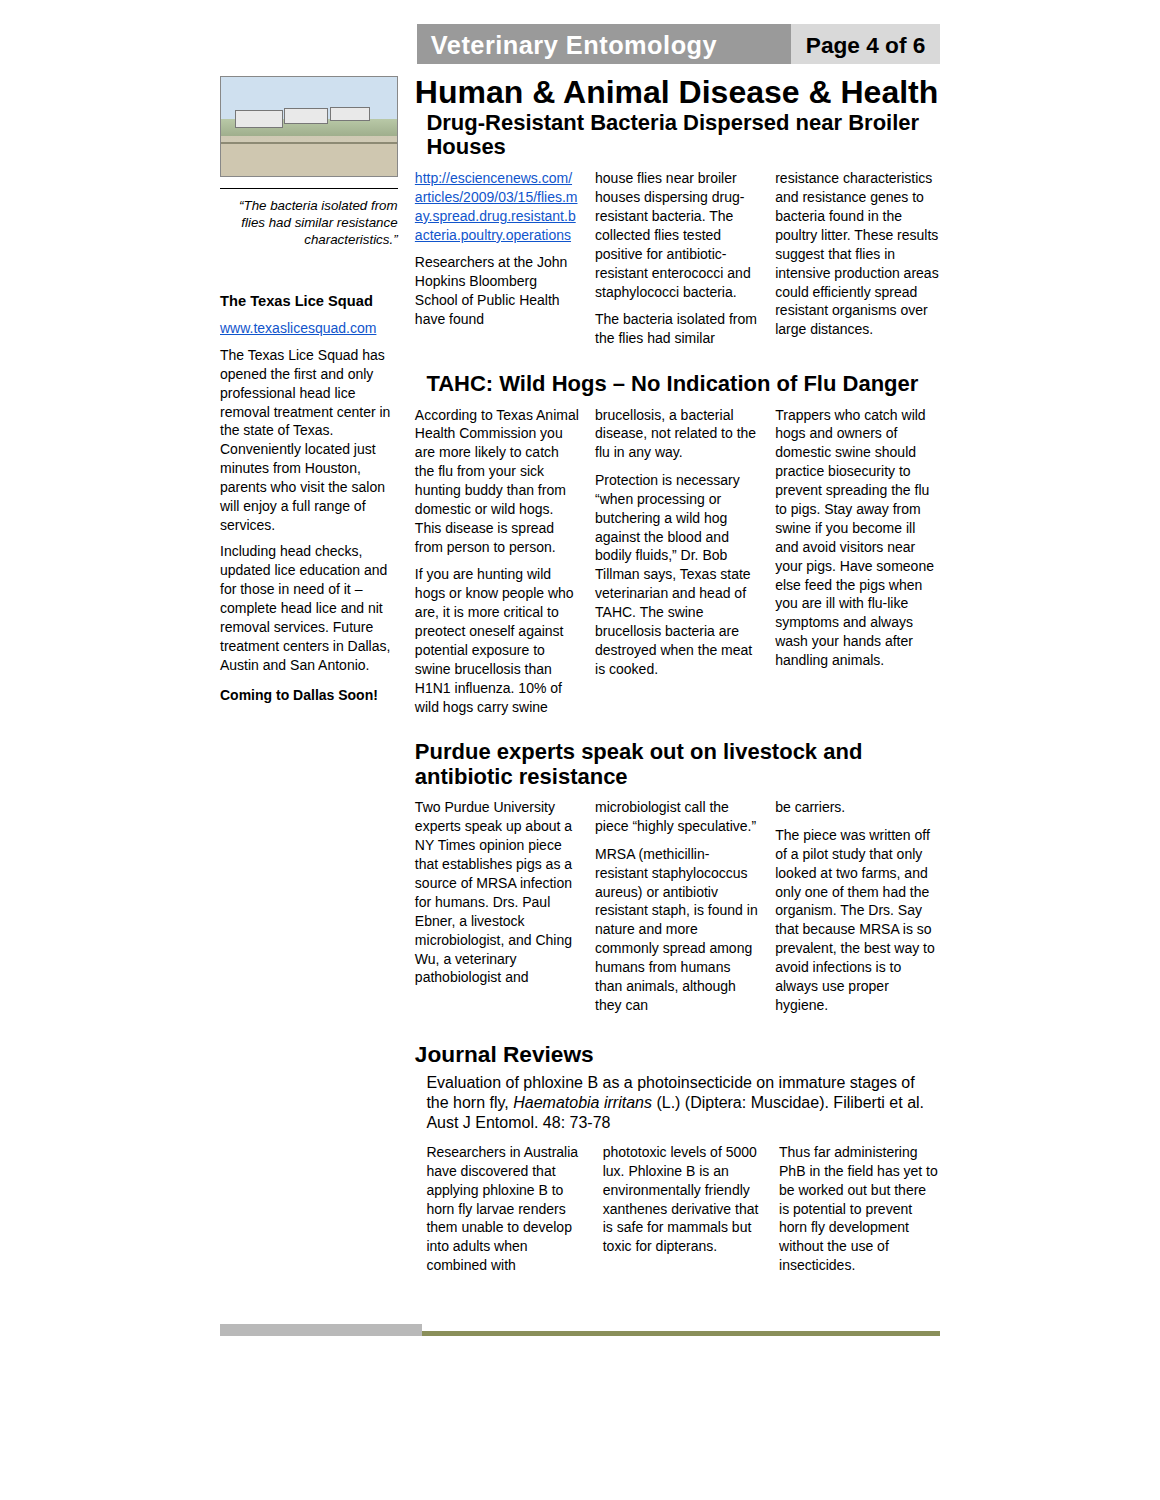Veterinary Entomology
Page 4 of 6
“The bacteria isolated from flies had similar resistance characteristics.”
The Texas Lice Squad
www.texaslicesquad.com
The Texas Lice Squad has opened the first and only professional head lice removal treatment center in the state of Texas. Conveniently located just minutes from Houston, parents who visit the salon will enjoy a full range of services.
Including head checks, updated lice education and for those in need of it – complete head lice and nit removal services. Future treatment centers in Dallas, Austin and San Antonio.
Coming to Dallas Soon!
Human & Animal Disease & Health
Drug-Resistant Bacteria Dispersed near Broiler Houses
http://esciencenews.com/articles/2009/03/15/flies.may.spread.drug.resistant.bacteria.poultry.operations
Researchers at the John Hopkins Bloomberg School of Public Health have found
house flies near broiler houses dispersing drug-resistant bacteria. The collected flies tested positive for antibiotic-resistant enterococci and staphylococci bacteria.
The bacteria isolated from the flies had similar
resistance characteristics and resistance genes to bacteria found in the poultry litter. These results suggest that flies in intensive production areas could efficiently spread resistant organisms over large distances.
TAHC: Wild Hogs – No Indication of Flu Danger
According to Texas Animal Health Commission you are more likely to catch the flu from your sick hunting buddy than from domestic or wild hogs. This disease is spread from person to person.
If you are hunting wild hogs or know people who are, it is more critical to preotect oneself against potential exposure to swine brucellosis than H1N1 influenza. 10% of wild hogs carry swine
brucellosis, a bacterial disease, not related to the flu in any way.
Protection is necessary “when processing or butchering a wild hog against the blood and bodily fluids,” Dr. Bob Tillman says, Texas state veterinarian and head of TAHC. The swine brucellosis bacteria are destroyed when the meat is cooked.
Trappers who catch wild hogs and owners of domestic swine should practice biosecurity to prevent spreading the flu to pigs. Stay away from swine if you become ill and avoid visitors near your pigs. Have someone else feed the pigs when you are ill with flu-like symptoms and always wash your hands after handling animals.
Purdue experts speak out on livestock and antibiotic resistance
Two Purdue University experts speak up about a NY Times opinion piece that establishes pigs as a source of MRSA infection for humans. Drs. Paul Ebner, a livestock microbiologist, and Ching Wu, a veterinary pathobiologist and
microbiologist call the piece “highly speculative.”
MRSA (methicillin-resistant staphylococcus aureus) or antibiotiv resistant staph, is found in nature and more commonly spread among humans from humans than animals, although they can
be carriers.
The piece was written off of a pilot study that only looked at two farms, and only one of them had the organism. The Drs. Say that because MRSA is so prevalent, the best way to avoid infections is to always use proper hygiene.
Journal Reviews
Evaluation of phloxine B as a photoinsecticide on immature stages of the horn fly, Haematobia irritans (L.) (Diptera: Muscidae). Filiberti et al. Aust J Entomol. 48: 73-78
Researchers in Australia have discovered that applying phloxine B to horn fly larvae renders them unable to develop into adults when combined with
phototoxic levels of 5000 lux. Phloxine B is an environmentally friendly xanthenes derivative that is safe for mammals but toxic for dipterans.
Thus far administering PhB in the field has yet to be worked out but there is potential to prevent horn fly development without the use of insecticides.